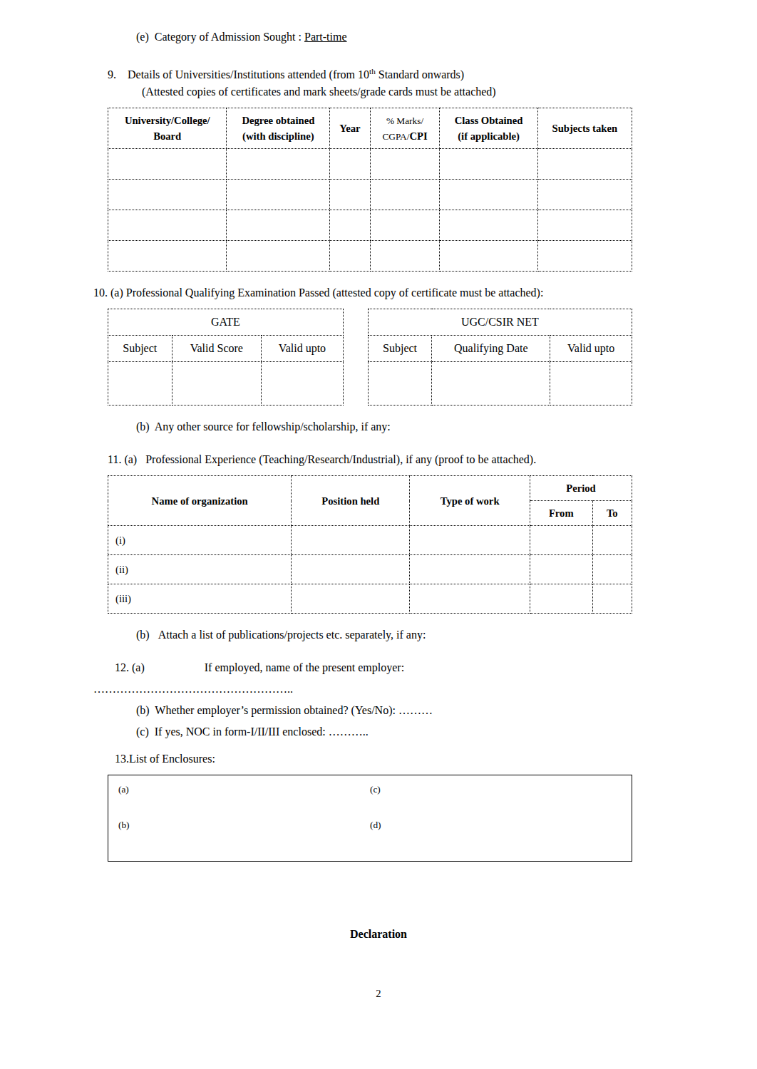(e) Category of Admission Sought : Part-time
9. Details of Universities/Institutions attended (from 10th Standard onwards)
(Attested copies of certificates and mark sheets/grade cards must be attached)
| University/College/ Board | Degree obtained (with discipline) | Year | % Marks/ CGPA/ CPI | Class Obtained (if applicable) | Subjects taken |
| --- | --- | --- | --- | --- | --- |
10. (a) Professional Qualifying Examination Passed (attested copy of certificate must be attached):
| GATE | | UGC/CSIR NET |
| Subject | Valid Score | Valid upto | | Subject | Qualifying Date | Valid upto |
(b) Any other source for fellowship/scholarship, if any:
11. (a) Professional Experience (Teaching/Research/Industrial), if any (proof to be attached).
| Name of organization | Position held | Type of work | Period |
| --- | --- | --- | --- |
| From | To |
| (i) | | | | |
| (ii) | | | | |
| (iii) | | | | |
(b) Attach a list of publications/projects etc. separately, if any:
12. (a) If employed, name of the present employer:
……………………………………………..
(b) Whether employer’s permission obtained? (Yes/No): ………
(c) If yes, NOC in form-I/II/III enclosed: ………..
13.List of Enclosures:
(a)
(c)
(b)
(d)
Declaration
2